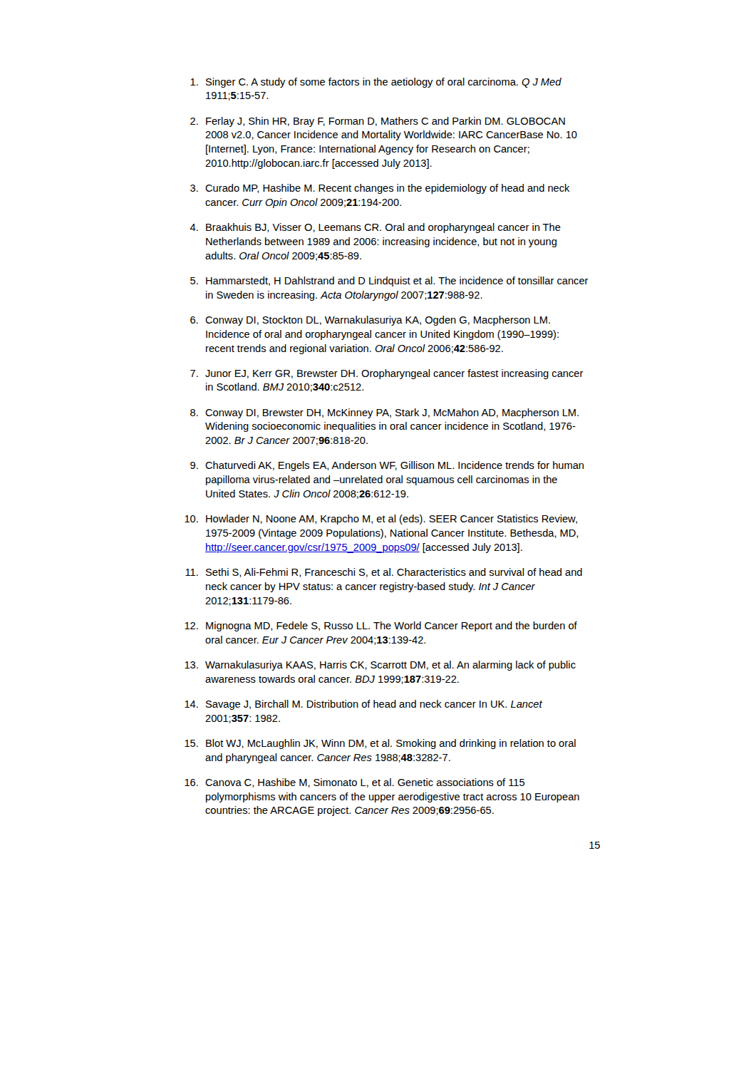Singer C. A study of some factors in the aetiology of oral carcinoma. Q J Med 1911;5:15-57.
Ferlay J, Shin HR, Bray F, Forman D, Mathers C and Parkin DM. GLOBOCAN 2008 v2.0, Cancer Incidence and Mortality Worldwide: IARC CancerBase No. 10 [Internet]. Lyon, France: International Agency for Research on Cancer; 2010.http://globocan.iarc.fr [accessed July 2013].
Curado MP, Hashibe M. Recent changes in the epidemiology of head and neck cancer. Curr Opin Oncol 2009;21:194-200.
Braakhuis BJ, Visser O, Leemans CR. Oral and oropharyngeal cancer in The Netherlands between 1989 and 2006: increasing incidence, but not in young adults. Oral Oncol 2009;45:85-89.
Hammarstedt, H Dahlstrand and D Lindquist et al. The incidence of tonsillar cancer in Sweden is increasing. Acta Otolaryngol 2007;127:988-92.
Conway DI, Stockton DL, Warnakulasuriya KA, Ogden G, Macpherson LM. Incidence of oral and oropharyngeal cancer in United Kingdom (1990–1999): recent trends and regional variation. Oral Oncol 2006;42:586-92.
Junor EJ, Kerr GR, Brewster DH. Oropharyngeal cancer fastest increasing cancer in Scotland. BMJ 2010;340:c2512.
Conway DI, Brewster DH, McKinney PA, Stark J, McMahon AD, Macpherson LM. Widening socioeconomic inequalities in oral cancer incidence in Scotland, 1976-2002. Br J Cancer 2007;96:818-20.
Chaturvedi AK, Engels EA, Anderson WF, Gillison ML. Incidence trends for human papilloma virus-related and –unrelated oral squamous cell carcinomas in the United States. J Clin Oncol 2008;26:612-19.
Howlader N, Noone AM, Krapcho M, et al (eds). SEER Cancer Statistics Review, 1975-2009 (Vintage 2009 Populations), National Cancer Institute. Bethesda, MD, http://seer.cancer.gov/csr/1975_2009_pops09/ [accessed July 2013].
Sethi S, Ali-Fehmi R, Franceschi S, et al. Characteristics and survival of head and neck cancer by HPV status: a cancer registry-based study. Int J Cancer 2012;131:1179-86.
Mignogna MD, Fedele S, Russo LL. The World Cancer Report and the burden of oral cancer. Eur J Cancer Prev 2004;13:139-42.
Warnakulasuriya KAAS, Harris CK, Scarrott DM, et al. An alarming lack of public awareness towards oral cancer. BDJ 1999;187:319-22.
Savage J, Birchall M. Distribution of head and neck cancer In UK. Lancet 2001;357: 1982.
Blot WJ, McLaughlin JK, Winn DM, et al. Smoking and drinking in relation to oral and pharyngeal cancer. Cancer Res 1988;48:3282-7.
Canova C, Hashibe M, Simonato L, et al. Genetic associations of 115 polymorphisms with cancers of the upper aerodigestive tract across 10 European countries: the ARCAGE project. Cancer Res 2009;69:2956-65.
15